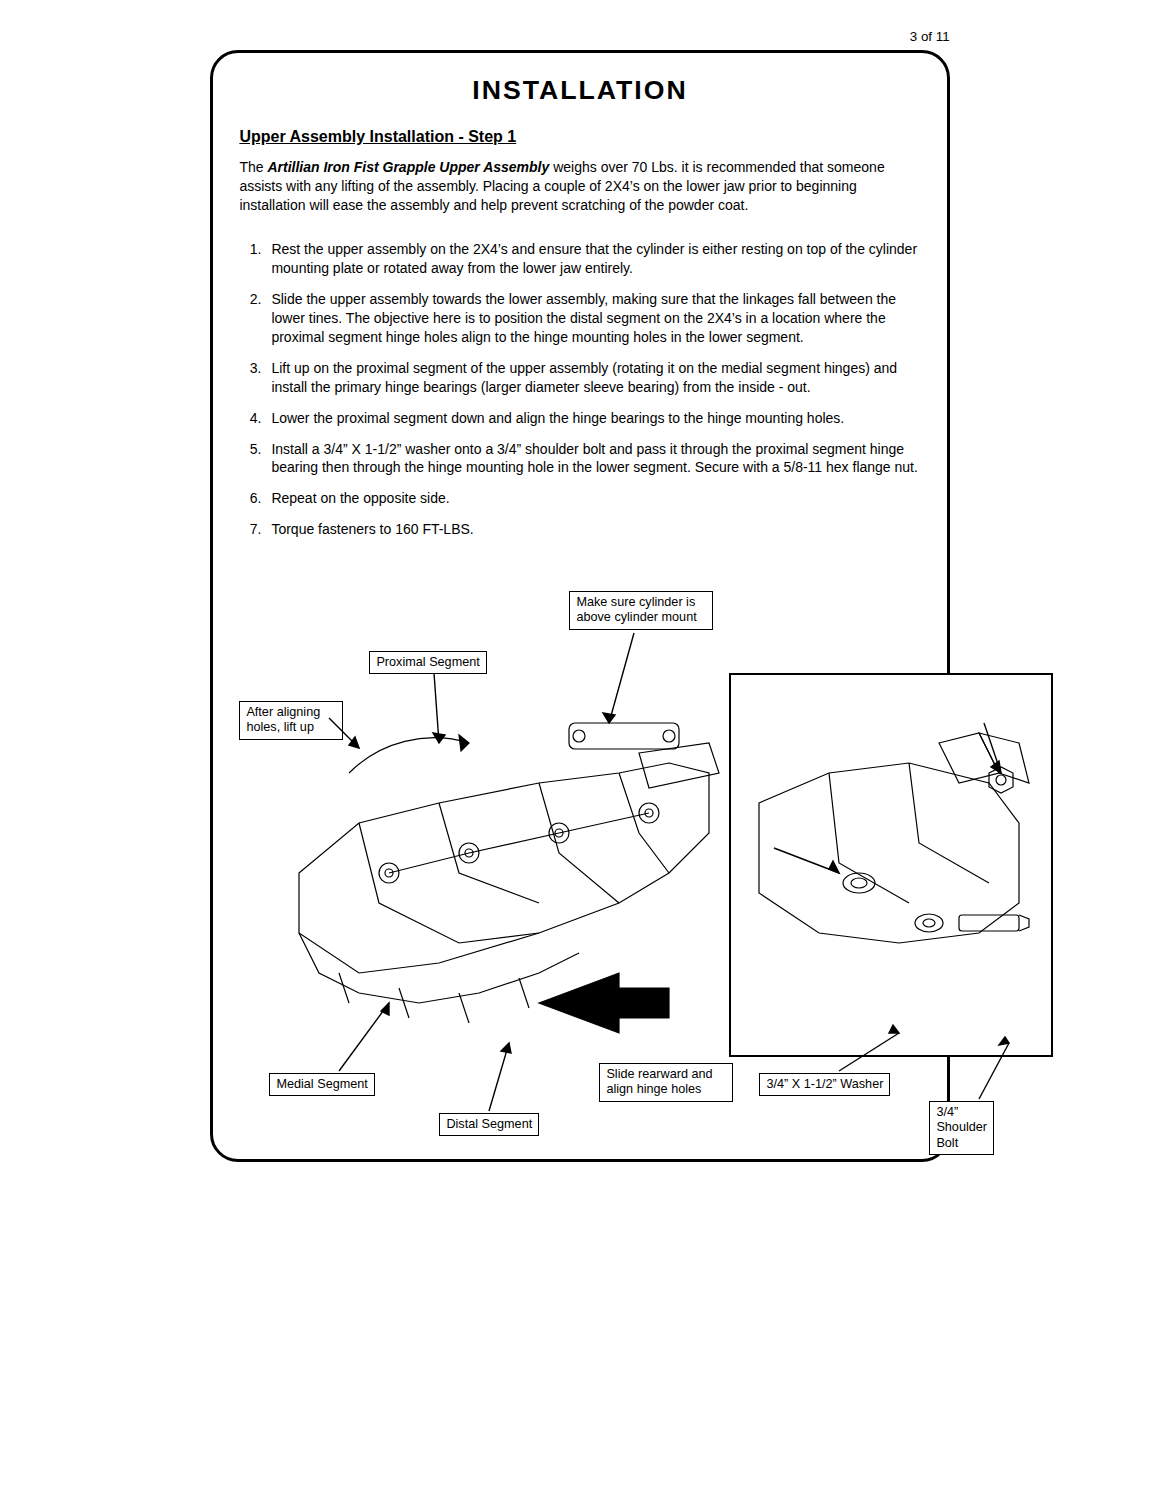3 of 11
INSTALLATION
Upper Assembly Installation - Step 1
The Artillian Iron Fist Grapple Upper Assembly weighs over 70 Lbs. it is recommended that someone assists with any lifting of the assembly. Placing a couple of 2X4’s on the lower jaw prior to beginning installation will ease the assembly and help prevent scratching of the powder coat.
Rest the upper assembly on the 2X4’s and ensure that the cylinder is either resting on top of the cylinder mounting plate or rotated away from the lower jaw entirely.
Slide the upper assembly towards the lower assembly, making sure that the linkages fall between the lower tines. The objective here is to position the distal segment on the 2X4’s in a location where the proximal segment hinge holes align to the hinge mounting holes in the lower segment.
Lift up on the proximal segment of the upper assembly (rotating it on the medial segment hinges) and install the primary hinge bearings (larger diameter sleeve bearing) from the inside - out.
Lower the proximal segment down and align the hinge bearings to the hinge mounting holes.
Install a 3/4” X 1-1/2” washer onto a 3/4” shoulder bolt and pass it through the proximal segment hinge bearing then through the hinge mounting hole in the lower segment. Secure with a 5/8-11 hex flange nut.
Repeat on the opposite side.
Torque fasteners to 160 FT-LBS.
Make sure cylinder is above cylinder mount
Proximal Segment
After aligning holes, lift up
5/8-11 Hex Flange Nut
Primary Hinge Bearing
Medial Segment
Distal Segment
Slide rearward and align hinge holes
3/4” X 1-1/2” Washer
3/4” Shoulder Bolt